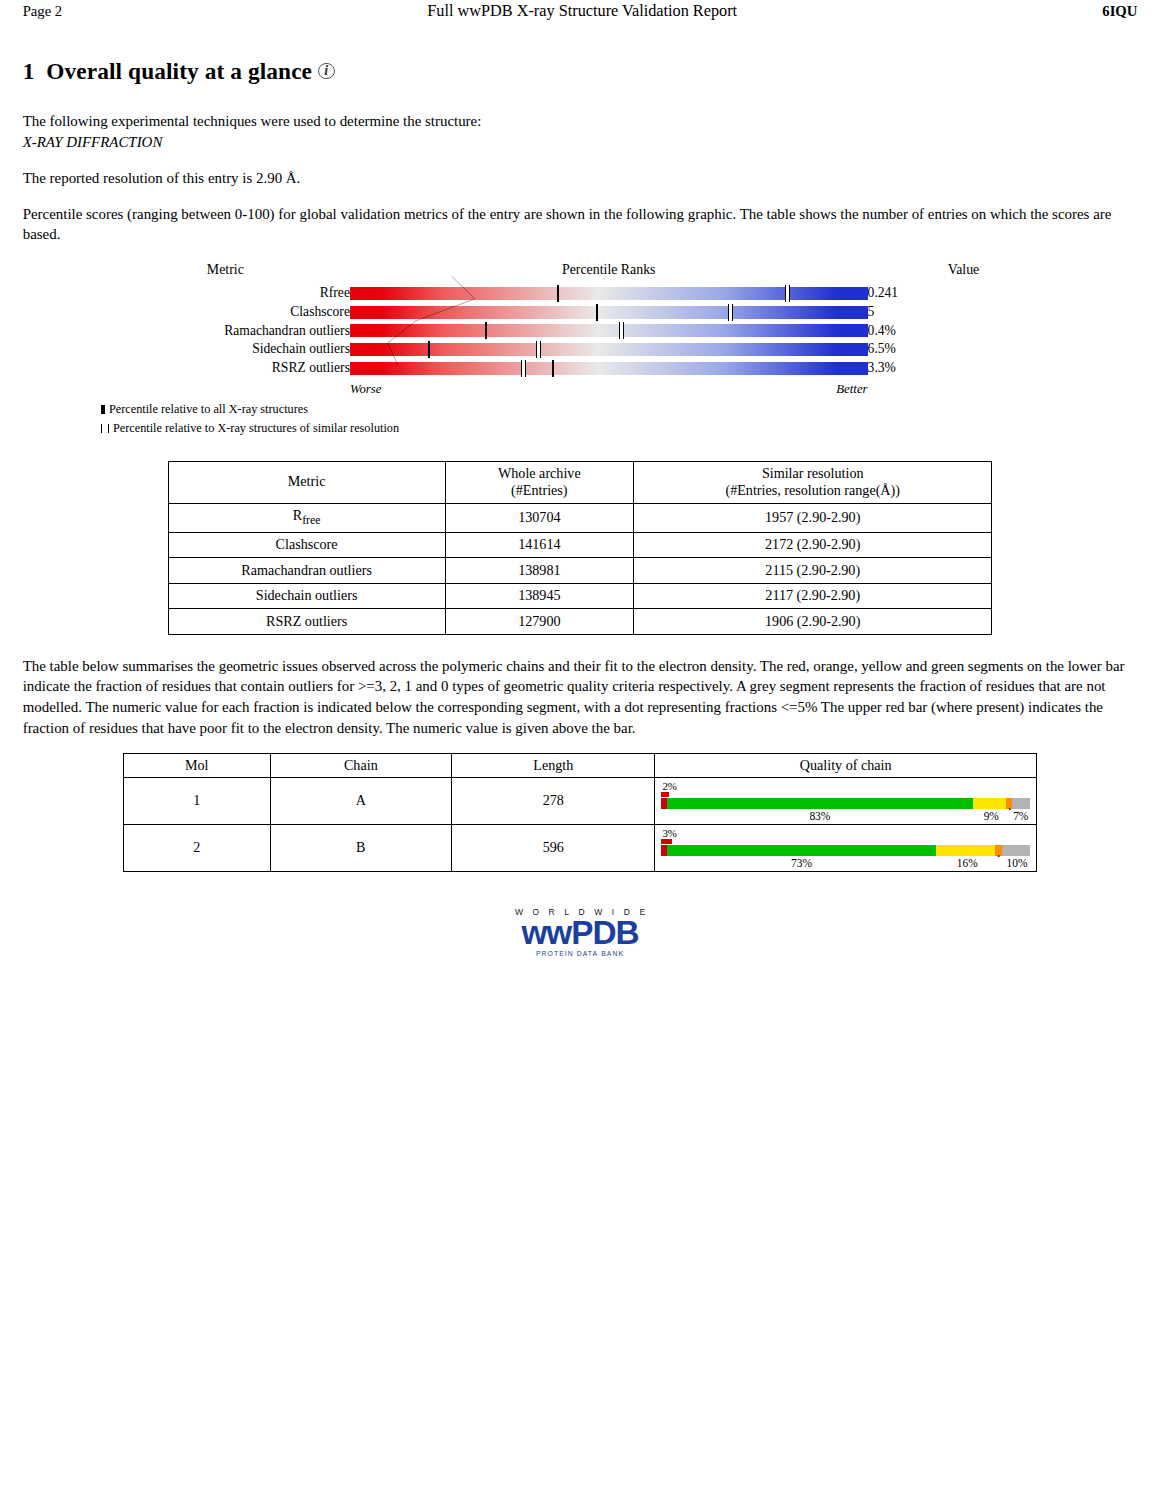Page 2
Full wwPDB X-ray Structure Validation Report
6IQU
1 Overall quality at a glance i
The following experimental techniques were used to determine the structure:
X-RAY DIFFRACTION
The reported resolution of this entry is 2.90 Å.
Percentile scores (ranging between 0-100) for global validation metrics of the entry are shown in the following graphic. The table shows the number of entries on which the scores are based.
| Metric | Percentile Ranks | Value |
| --- | --- | --- |
| Rfree | | 0.241 |
| Clashscore | | 5 |
| Ramachandran outliers | | 0.4% |
| Sidechain outliers | | 6.5% |
| RSRZ outliers | | 3.3% |
| | Worse Better | |
Percentile relative to all X-ray structures
Percentile relative to X-ray structures of similar resolution
| Metric | Whole archive (#Entries) | Similar resolution (#Entries, resolution range(Å)) |
| --- | --- | --- |
| R free | 130704 | 1957 (2.90-2.90) |
| Clashscore | 141614 | 2172 (2.90-2.90) |
| Ramachandran outliers | 138981 | 2115 (2.90-2.90) |
| Sidechain outliers | 138945 | 2117 (2.90-2.90) |
| RSRZ outliers | 127900 | 1906 (2.90-2.90) |
The table below summarises the geometric issues observed across the polymeric chains and their fit to the electron density. The red, orange, yellow and green segments on the lower bar indicate the fraction of residues that contain outliers for >=3, 2, 1 and 0 types of geometric quality criteria respectively. A grey segment represents the fraction of residues that are not modelled. The numeric value for each fraction is indicated below the corresponding segment, with a dot representing fractions <=5% The upper red bar (where present) indicates the fraction of residues that have poor fit to the electron density. The numeric value is given above the bar.
| Mol | Chain | Length | Quality of chain |
| --- | --- | --- | --- |
| 1 | A | 278 | 2% 83% 9% · 7% |
| 2 | B | 596 | 3% 73% 16% · 10% |
W O R L D W I D E
ww PDB
PROTEIN DATA BANK